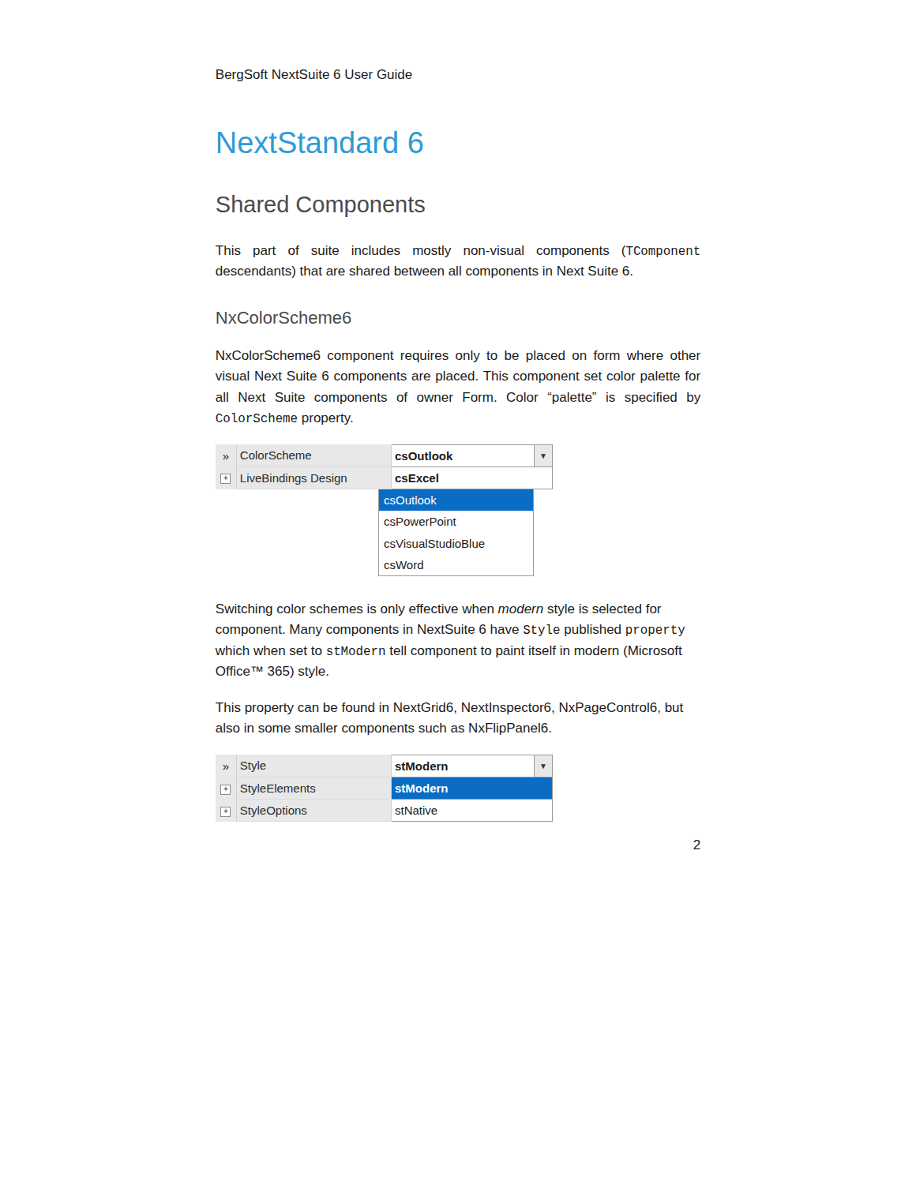BergSoft NextSuite 6 User Guide
NextStandard 6
Shared Components
This part of suite includes mostly non-visual components (TComponent descendants) that are shared between all components in Next Suite 6.
NxColorScheme6
NxColorScheme6 component requires only to be placed on form where other visual Next Suite 6 components are placed. This component set color palette for all Next Suite components of owner Form. Color “palette” is specified by ColorScheme property.
| » | ColorScheme | csOutlook ▼ |
| + | LiveBindings Design | csExcel |
csOutlook
csPowerPoint
csVisualStudioBlue
csWord
Switching color schemes is only effective when modern style is selected for component. Many components in NextSuite 6 have Style published property which when set to stModern tell component to paint itself in modern (Microsoft Office™ 365) style.
This property can be found in NextGrid6, NextInspector6, NxPageControl6, but also in some smaller components such as NxFlipPanel6.
| » | Style | stModern ▼ |
| + | StyleElements | stModern |
| + | StyleOptions | stNative |
2